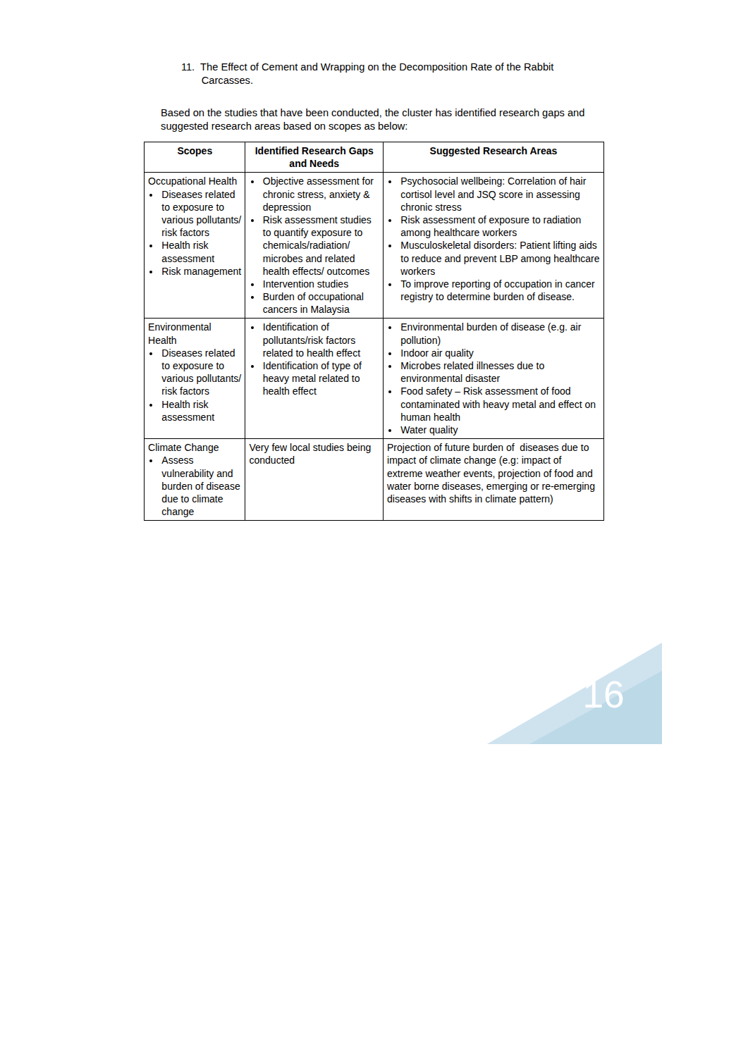11. The Effect of Cement and Wrapping on the Decomposition Rate of the Rabbit Carcasses.
Based on the studies that have been conducted, the cluster has identified research gaps and suggested research areas based on scopes as below:
| Scopes | Identified Research Gaps and Needs | Suggested Research Areas |
| --- | --- | --- |
| Occupational Health Diseases related to exposure to various pollutants/ risk factors Health risk assessment Risk management | Objective assessment for chronic stress, anxiety & depression Risk assessment studies to quantify exposure to chemicals/radiation/ microbes and related health effects/ outcomes Intervention studies Burden of occupational cancers in Malaysia | Psychosocial wellbeing: Correlation of hair cortisol level and JSQ score in assessing chronic stress Risk assessment of exposure to radiation among healthcare workers Musculoskeletal disorders: Patient lifting aids to reduce and prevent LBP among healthcare workers To improve reporting of occupation in cancer registry to determine burden of disease. |
| Environmental Health Diseases related to exposure to various pollutants/ risk factors Health risk assessment | Identification of pollutants/risk factors related to health effect Identification of type of heavy metal related to health effect | Environmental burden of disease (e.g. air pollution) Indoor air quality Microbes related illnesses due to environmental disaster Food safety – Risk assessment of food contaminated with heavy metal and effect on human health Water quality |
| Climate Change Assess vulnerability and burden of disease due to climate change | Very few local studies being conducted | Projection of future burden of diseases due to impact of climate change (e.g: impact of extreme weather events, projection of food and water borne diseases, emerging or re-emerging diseases with shifts in climate pattern) |
16